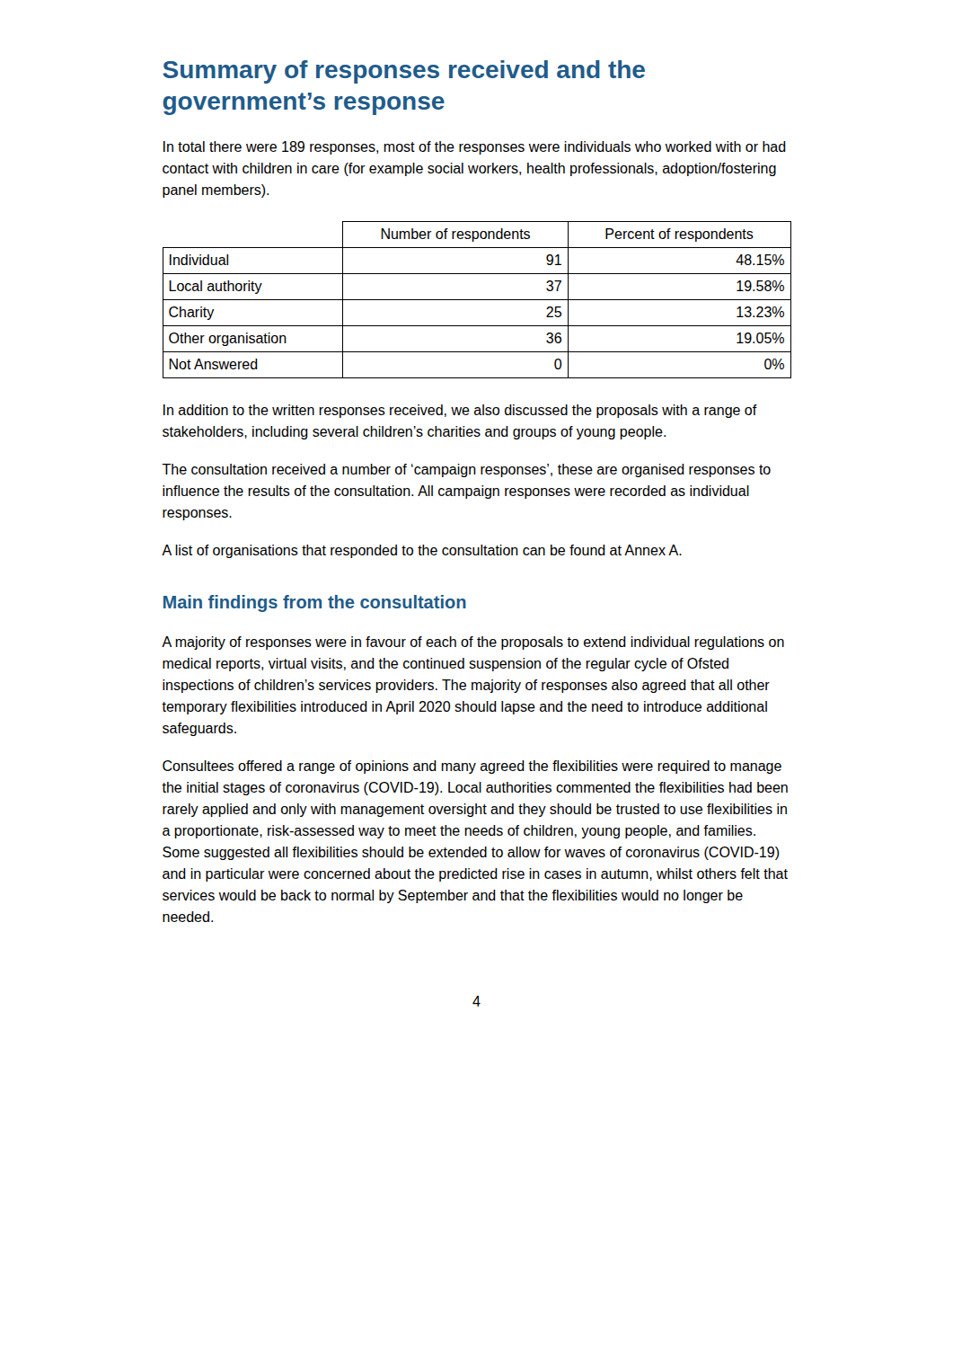Summary of responses received and the government’s response
In total there were 189 responses, most of the responses were individuals who worked with or had contact with children in care (for example social workers, health professionals, adoption/fostering panel members).
| | Number of respondents | Percent of respondents |
| --- | --- | --- |
| Individual | 91 | 48.15% |
| Local authority | 37 | 19.58% |
| Charity | 25 | 13.23% |
| Other organisation | 36 | 19.05% |
| Not Answered | 0 | 0% |
In addition to the written responses received, we also discussed the proposals with a range of stakeholders, including several children’s charities and groups of young people.
The consultation received a number of ‘campaign responses’, these are organised responses to influence the results of the consultation. All campaign responses were recorded as individual responses.
A list of organisations that responded to the consultation can be found at Annex A.
Main findings from the consultation
A majority of responses were in favour of each of the proposals to extend individual regulations on medical reports, virtual visits, and the continued suspension of the regular cycle of Ofsted inspections of children’s services providers. The majority of responses also agreed that all other temporary flexibilities introduced in April 2020 should lapse and the need to introduce additional safeguards.
Consultees offered a range of opinions and many agreed the flexibilities were required to manage the initial stages of coronavirus (COVID-19). Local authorities commented the flexibilities had been rarely applied and only with management oversight and they should be trusted to use flexibilities in a proportionate, risk-assessed way to meet the needs of children, young people, and families. Some suggested all flexibilities should be extended to allow for waves of coronavirus (COVID-19) and in particular were concerned about the predicted rise in cases in autumn, whilst others felt that services would be back to normal by September and that the flexibilities would no longer be needed.
4